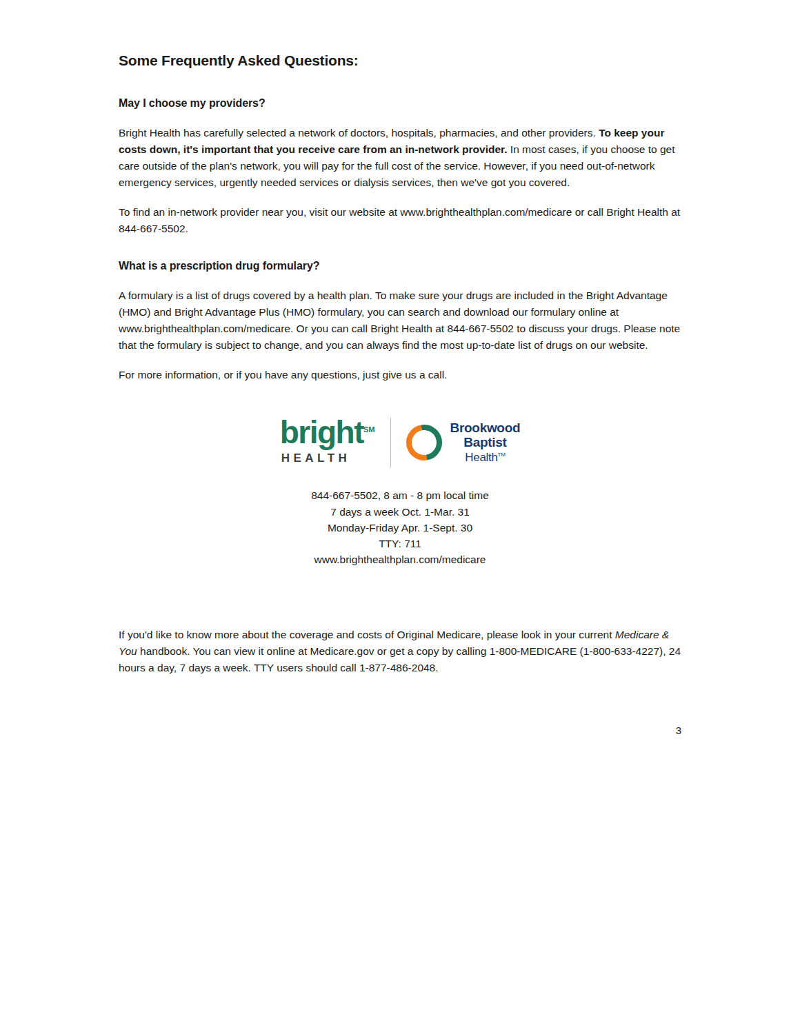Some Frequently Asked Questions:
May I choose my providers?
Bright Health has carefully selected a network of doctors, hospitals, pharmacies, and other providers. To keep your costs down, it's important that you receive care from an in-network provider. In most cases, if you choose to get care outside of the plan's network, you will pay for the full cost of the service. However, if you need out-of-network emergency services, urgently needed services or dialysis services, then we've got you covered.
To find an in-network provider near you, visit our website at www.brighthealthplan.com/medicare or call Bright Health at 844-667-5502.
What is a prescription drug formulary?
A formulary is a list of drugs covered by a health plan. To make sure your drugs are included in the Bright Advantage (HMO) and Bright Advantage Plus (HMO) formulary, you can search and download our formulary online at www.brighthealthplan.com/medicare. Or you can call Bright Health at 844-667-5502 to discuss your drugs. Please note that the formulary is subject to change, and you can always find the most up-to-date list of drugs on our website.
For more information, or if you have any questions, just give us a call.
brightSM
HEALTH
Brookwood
Baptist
HealthTM
844-667-5502, 8 am - 8 pm local time
7 days a week Oct. 1-Mar. 31
Monday-Friday Apr. 1-Sept. 30
TTY: 711
www.brighthealthplan.com/medicare
If you'd like to know more about the coverage and costs of Original Medicare, please look in your current Medicare & You handbook. You can view it online at Medicare.gov or get a copy by calling 1-800-MEDICARE (1-800-633-4227), 24 hours a day, 7 days a week. TTY users should call 1-877-486-2048.
3